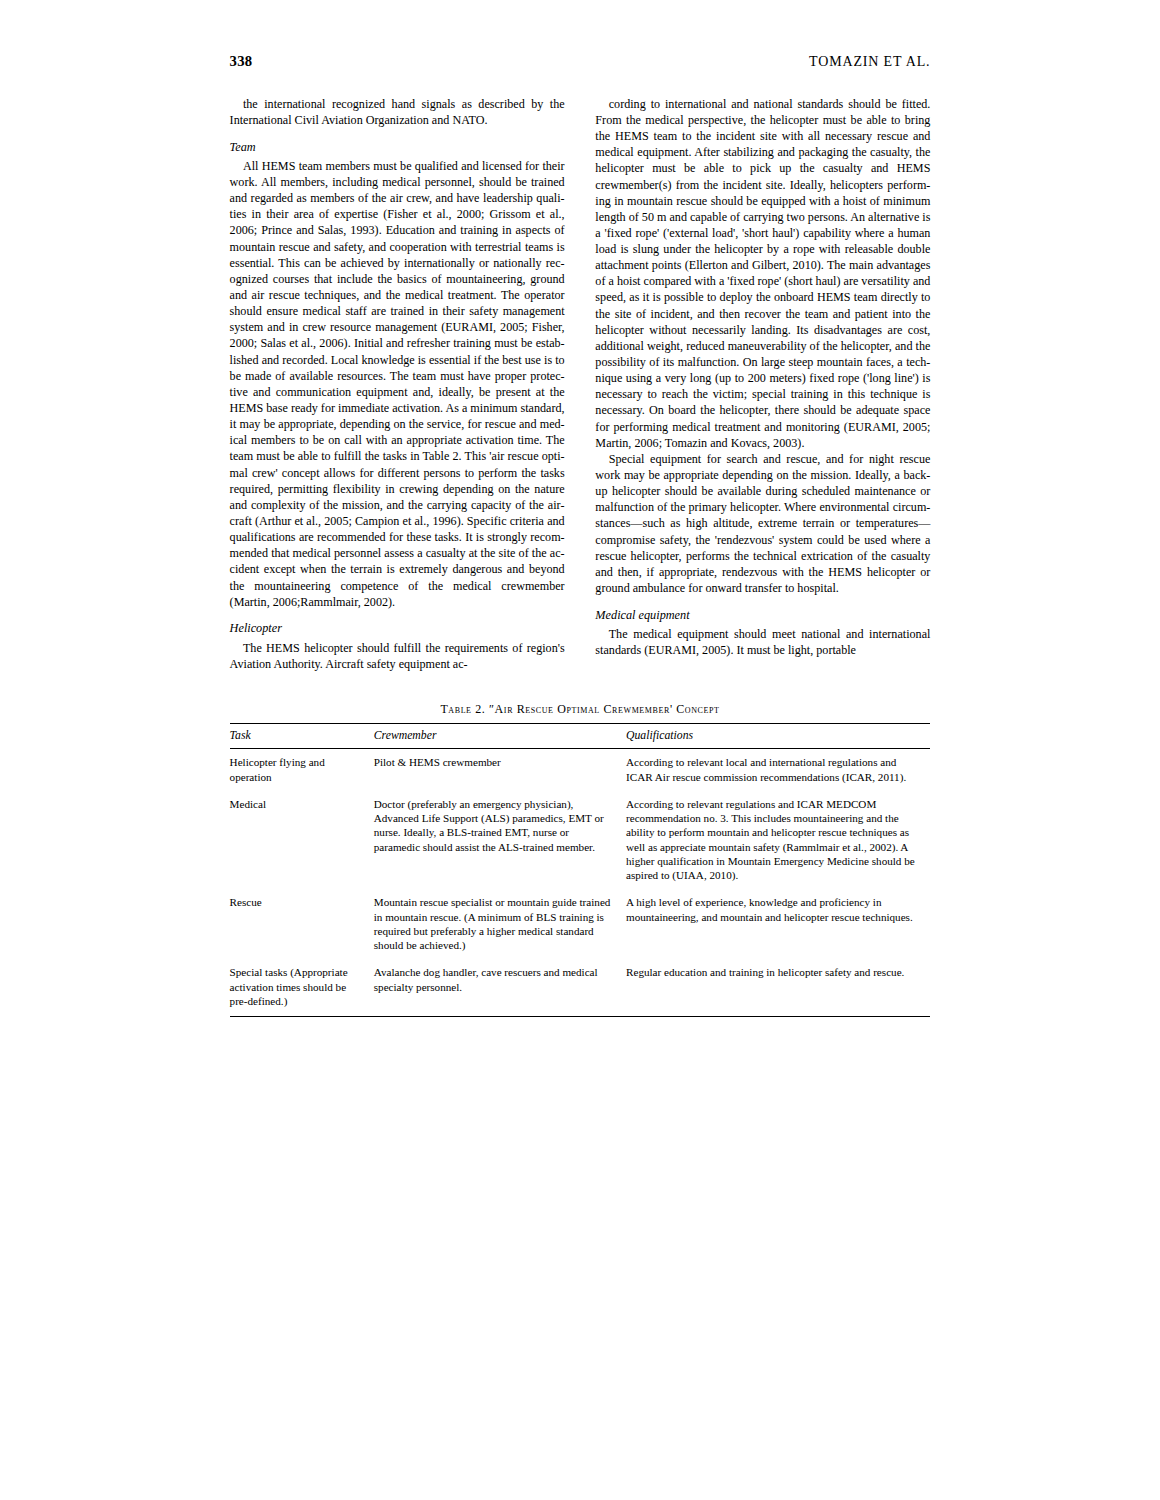338 TOMAZIN ET AL.
the international recognized hand signals as described by the International Civil Aviation Organization and NATO.
Team
All HEMS team members must be qualified and licensed for their work. All members, including medical personnel, should be trained and regarded as members of the air crew, and have leadership qualities in their area of expertise (Fisher et al., 2000; Grissom et al., 2006; Prince and Salas, 1993). Education and training in aspects of mountain rescue and safety, and cooperation with terrestrial teams is essential. This can be achieved by internationally or nationally recognized courses that include the basics of mountaineering, ground and air rescue techniques, and the medical treatment. The operator should ensure medical staff are trained in their safety management system and in crew resource management (EURAMI, 2005; Fisher, 2000; Salas et al., 2006). Initial and refresher training must be established and recorded. Local knowledge is essential if the best use is to be made of available resources. The team must have proper protective and communication equipment and, ideally, be present at the HEMS base ready for immediate activation. As a minimum standard, it may be appropriate, depending on the service, for rescue and medical members to be on call with an appropriate activation time. The team must be able to fulfill the tasks in Table 2. This 'air rescue optimal crew' concept allows for different persons to perform the tasks required, permitting flexibility in crewing depending on the nature and complexity of the mission, and the carrying capacity of the aircraft (Arthur et al., 2005; Campion et al., 1996). Specific criteria and qualifications are recommended for these tasks. It is strongly recommended that medical personnel assess a casualty at the site of the accident except when the terrain is extremely dangerous and beyond the mountaineering competence of the medical crewmember (Martin, 2006;Rammlmair, 2002).
Helicopter
The HEMS helicopter should fulfill the requirements of region's Aviation Authority. Aircraft safety equipment ac-
cording to international and national standards should be fitted. From the medical perspective, the helicopter must be able to bring the HEMS team to the incident site with all necessary rescue and medical equipment. After stabilizing and packaging the casualty, the helicopter must be able to pick up the casualty and HEMS crewmember(s) from the incident site. Ideally, helicopters performing in mountain rescue should be equipped with a hoist of minimum length of 50 m and capable of carrying two persons. An alternative is a 'fixed rope' ('external load', 'short haul') capability where a human load is slung under the helicopter by a rope with releasable double attachment points (Ellerton and Gilbert, 2010). The main advantages of a hoist compared with a 'fixed rope' (short haul) are versatility and speed, as it is possible to deploy the onboard HEMS team directly to the site of incident, and then recover the team and patient into the helicopter without necessarily landing. Its disadvantages are cost, additional weight, reduced maneuverability of the helicopter, and the possibility of its malfunction. On large steep mountain faces, a technique using a very long (up to 200 meters) fixed rope ('long line') is necessary to reach the victim; special training in this technique is necessary. On board the helicopter, there should be adequate space for performing medical treatment and monitoring (EURAMI, 2005; Martin, 2006; Tomazin and Kovacs, 2003).
Special equipment for search and rescue, and for night rescue work may be appropriate depending on the mission. Ideally, a back-up helicopter should be available during scheduled maintenance or malfunction of the primary helicopter. Where environmental circumstances—such as high altitude, extreme terrain or temperatures—compromise safety, the 'rendezvous' system could be used where a rescue helicopter, performs the technical extrication of the casualty and then, if appropriate, rendezvous with the HEMS helicopter or ground ambulance for onward transfer to hospital.
Medical equipment
The medical equipment should meet national and international standards (EURAMI, 2005). It must be light, portable
Table 2. ″Air Rescue Optimal Crewmember' Concept
| Task | Crewmember | Qualifications |
| --- | --- | --- |
| Helicopter flying and operation | Pilot & HEMS crewmember | According to relevant local and international regulations and ICAR Air rescue commission recommendations (ICAR, 2011). |
| Medical | Doctor (preferably an emergency physician), Advanced Life Support (ALS) paramedics, EMT or nurse. Ideally, a BLS-trained EMT, nurse or paramedic should assist the ALS-trained member. | According to relevant regulations and ICAR MEDCOM recommendation no. 3. This includes mountaineering and the ability to perform mountain and helicopter rescue techniques as well as appreciate mountain safety (Rammlmair et al., 2002). A higher qualification in Mountain Emergency Medicine should be aspired to (UIAA, 2010). |
| Rescue | Mountain rescue specialist or mountain guide trained in mountain rescue. (A minimum of BLS training is required but preferably a higher medical standard should be achieved.) | A high level of experience, knowledge and proficiency in mountaineering, and mountain and helicopter rescue techniques. |
| Special tasks (Appropriate activation times should be pre-defined.) | Avalanche dog handler, cave rescuers and medical specialty personnel. | Regular education and training in helicopter safety and rescue. |